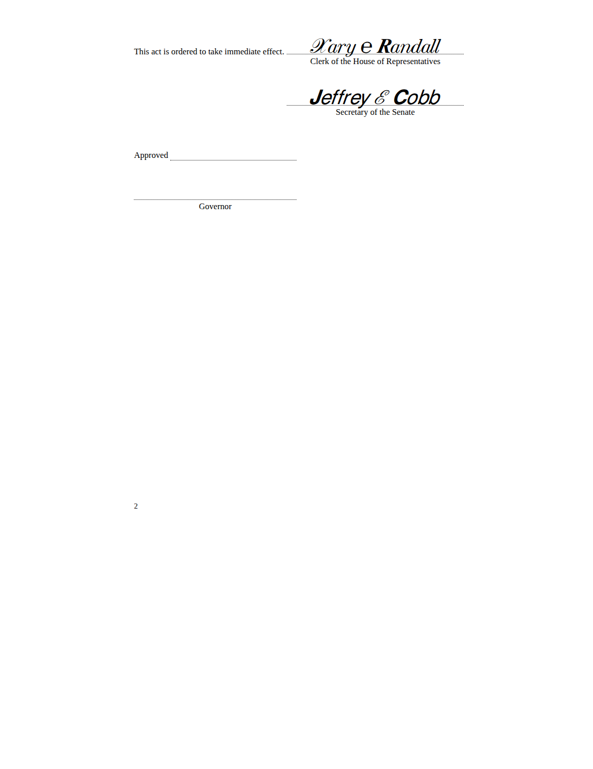This act is ordered to take immediate effect.
𝒳𝑎𝑟𝑦 ℮ 𝑹𝑎𝑛𝑑𝑎𝑙𝑙
Clerk of the House of Representatives
𝑱𝑒𝑓𝑓𝑟𝑒𝑦 ℰ 𝑪𝑜𝑏𝑏
Secretary of the Senate
Approved
Governor
2